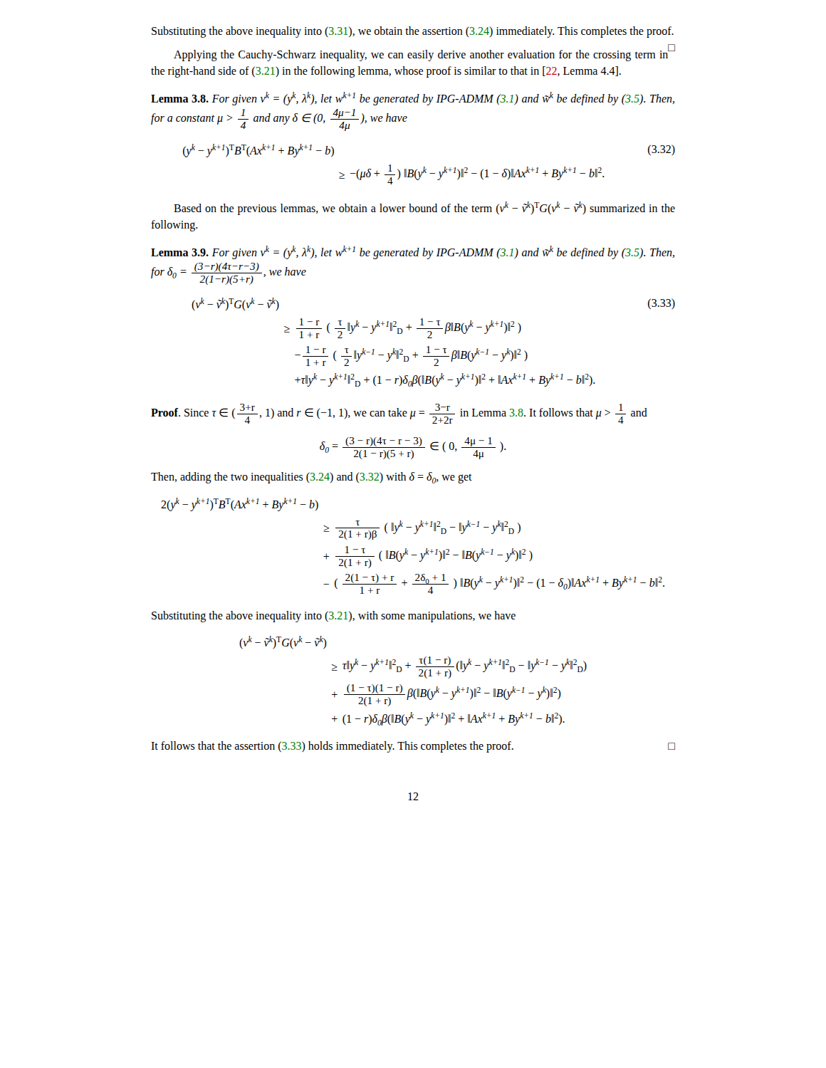Substituting the above inequality into (3.31), we obtain the assertion (3.24) immediately. This completes the proof. □
Applying the Cauchy-Schwarz inequality, we can easily derive another evaluation for the crossing term in the right-hand side of (3.21) in the following lemma, whose proof is similar to that in [22, Lemma 4.4].
Lemma 3.8. For given vk = (yk, λk), let wk+1 be generated by IPG-ADMM (3.1) and w̃k be defined by (3.5). Then, for a constant μ > 14 and any δ ∈ (0, 4μ−14μ), we have
| ( y k − y k+1 ) T B T ( Ax k+1 + By k+1 − b ) | | |
| | ≥ | −( μδ + 1 4 ) ‖ B ( y k − y k+1 )‖ 2 − (1 − δ )‖ Ax k+1 + By k+1 − b ‖ 2 . |
(3.32)
Based on the previous lemmas, we obtain a lower bound of the term (vk − ṽk)TG(vk − ṽk) summarized in the following.
Lemma 3.9. For given vk = (yk, λk), let wk+1 be generated by IPG-ADMM (3.1) and w̃k be defined by (3.5). Then, for δ0 = (3−r)(4τ−r−3) 2(1−r)(5+r), we have
| ( v k − ṽ k ) T G ( v k − ṽ k ) | | |
| | ≥ | 1 − r 1 + r ( τ 2 ‖ y k − y k+1 ‖ 2 D + 1 − τ 2 β ‖ B ( y k − y k+1 )‖ 2 ) |
| | | − 1 − r 1 + r ( τ 2 ‖ y k−1 − y k ‖ 2 D + 1 − τ 2 β ‖ B ( y k−1 − y k )‖ 2 ) |
| | | + τ ‖ y k − y k+1 ‖ 2 D + (1 − r ) δ 0 β (‖ B ( y k − y k+1 )‖ 2 + ‖ Ax k+1 + By k+1 − b ‖ 2 ). |
(3.33)
Proof. Since τ ∈ (3+r 4, 1) and r ∈ (−1, 1), we can take μ = 3−r 2+2r in Lemma 3.8. It follows that μ > 14 and
δ0 = (3 − r)(4τ − r − 3) 2(1 − r)(5 + r) ∈ ( 0, 4μ − 14μ ).
Then, adding the two inequalities (3.24) and (3.32) with δ = δ0, we get
| 2( y k − y k+1 ) T B T ( Ax k+1 + By k+1 − b ) | | |
| | ≥ | τ 2(1 + r)β ( ‖ y k − y k+1 ‖ 2 D − ‖ y k−1 − y k ‖ 2 D ) |
| | + | 1 − τ 2(1 + r) ( ‖ B ( y k − y k+1 )‖ 2 − ‖ B ( y k−1 − y k )‖ 2 ) |
| | − | ( 2(1 − τ) + r 1 + r + 2δ 0 + 1 4 ) ‖ B ( y k − y k+1 )‖ 2 − (1 − δ 0 )‖ Ax k+1 + By k+1 − b ‖ 2 . |
Substituting the above inequality into (3.21), with some manipulations, we have
| ( v k − ṽ k ) T G ( v k − ṽ k ) | | |
| | ≥ | τ ‖ y k − y k+1 ‖ 2 D + τ(1 − r) 2(1 + r) (‖ y k − y k+1 ‖ 2 D − ‖ y k−1 − y k ‖ 2 D ) |
| | + | (1 − τ)(1 − r) 2(1 + r) β (‖ B ( y k − y k+1 )‖ 2 − ‖ B ( y k−1 − y k )‖ 2 ) |
| | + | (1 − r ) δ 0 β (‖ B ( y k − y k+1 )‖ 2 + ‖ Ax k+1 + By k+1 − b ‖ 2 ). |
It follows that the assertion (3.33) holds immediately. This completes the proof. □
12